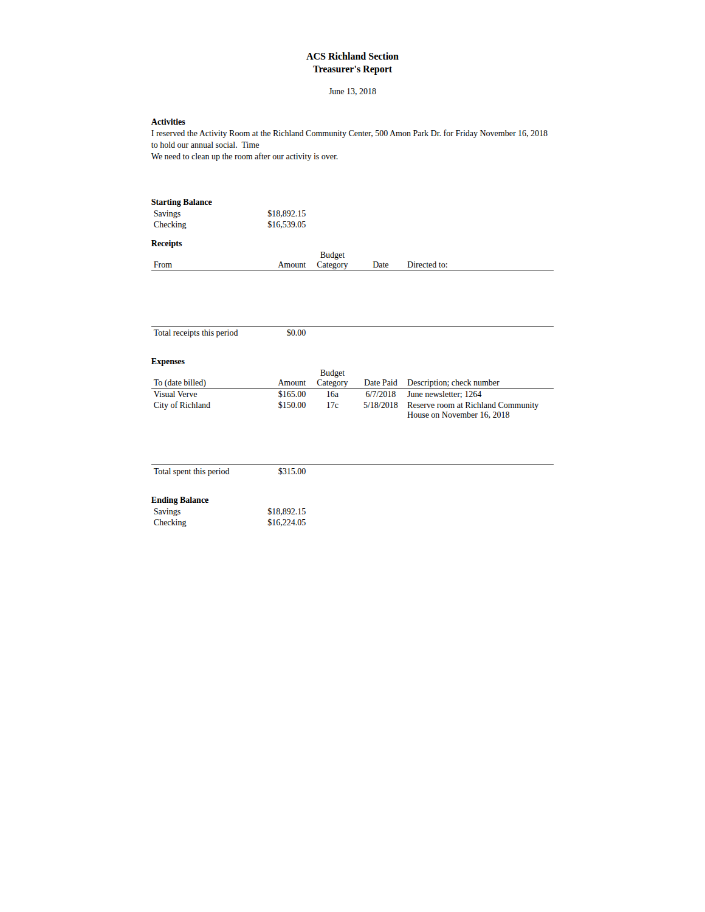ACS Richland Section
Treasurer's Report
June 13, 2018
Activities
I reserved the Activity Room at the Richland Community Center, 500 Amon Park Dr. for Friday November 16, 2018 to hold our annual social. Time
We need to clean up the room after our activity is over.
Starting Balance
| Savings | $18,892.15 | |
| Checking | $16,539.05 | |
Receipts
| From | Amount | Budget Category | Date | Directed to: |
| Total receipts this period | $0.00 | | | |
Expenses
| To (date billed) | Amount | Budget Category | Date Paid | Description; check number |
| Visual Verve | $165.00 | 16a | 6/7/2018 | June newsletter; 1264 |
| City of Richland | $150.00 | 17c | 5/18/2018 | Reserve room at Richland Community House on November 16, 2018 |
| Total spent this period | $315.00 | | | |
Ending Balance
| Savings | $18,892.15 | |
| Checking | $16,224.05 | |